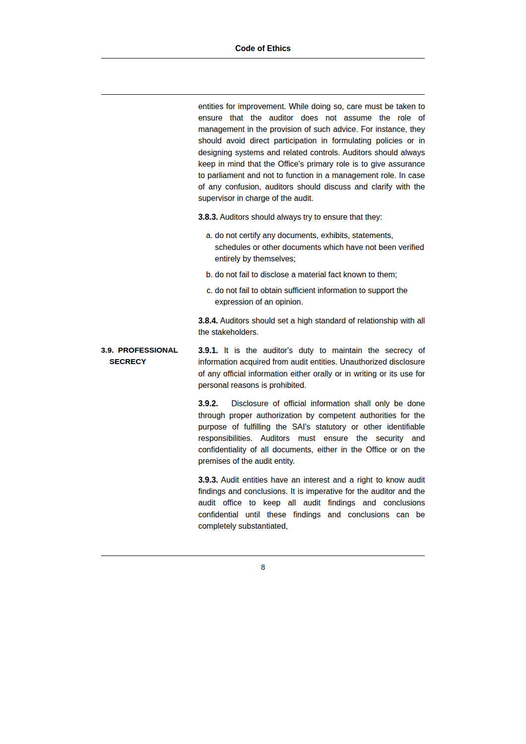Code of Ethics
| | entities for improvement. While doing so, care must be taken to ensure that the auditor does not assume the role of management in the provision of such advice. For instance, they should avoid direct participation in formulating policies or in designing systems and related controls. Auditors should always keep in mind that the Office's primary role is to give assurance to parliament and not to function in a management role. In case of any confusion, auditors should discuss and clarify with the supervisor in charge of the audit. 3.8.3. Auditors should always try to ensure that they: do not certify any documents, exhibits, statements, schedules or other documents which have not been verified entirely by themselves; do not fail to disclose a material fact known to them; do not fail to obtain sufficient information to support the expression of an opinion. 3.8.4. Auditors should set a high standard of relationship with all the stakeholders. |
| 3.9. PROFESSIONAL SECRECY | 3.9.1. It is the auditor's duty to maintain the secrecy of information acquired from audit entities. Unauthorized disclosure of any official information either orally or in writing or its use for personal reasons is prohibited. 3.9.2. Disclosure of official information shall only be done through proper authorization by competent authorities for the purpose of fulfilling the SAI's statutory or other identifiable responsibilities. Auditors must ensure the security and confidentiality of all documents, either in the Office or on the premises of the audit entity. 3.9.3. Audit entities have an interest and a right to know audit findings and conclusions. It is imperative for the auditor and the audit office to keep all audit findings and conclusions confidential until these findings and conclusions can be completely substantiated, |
8